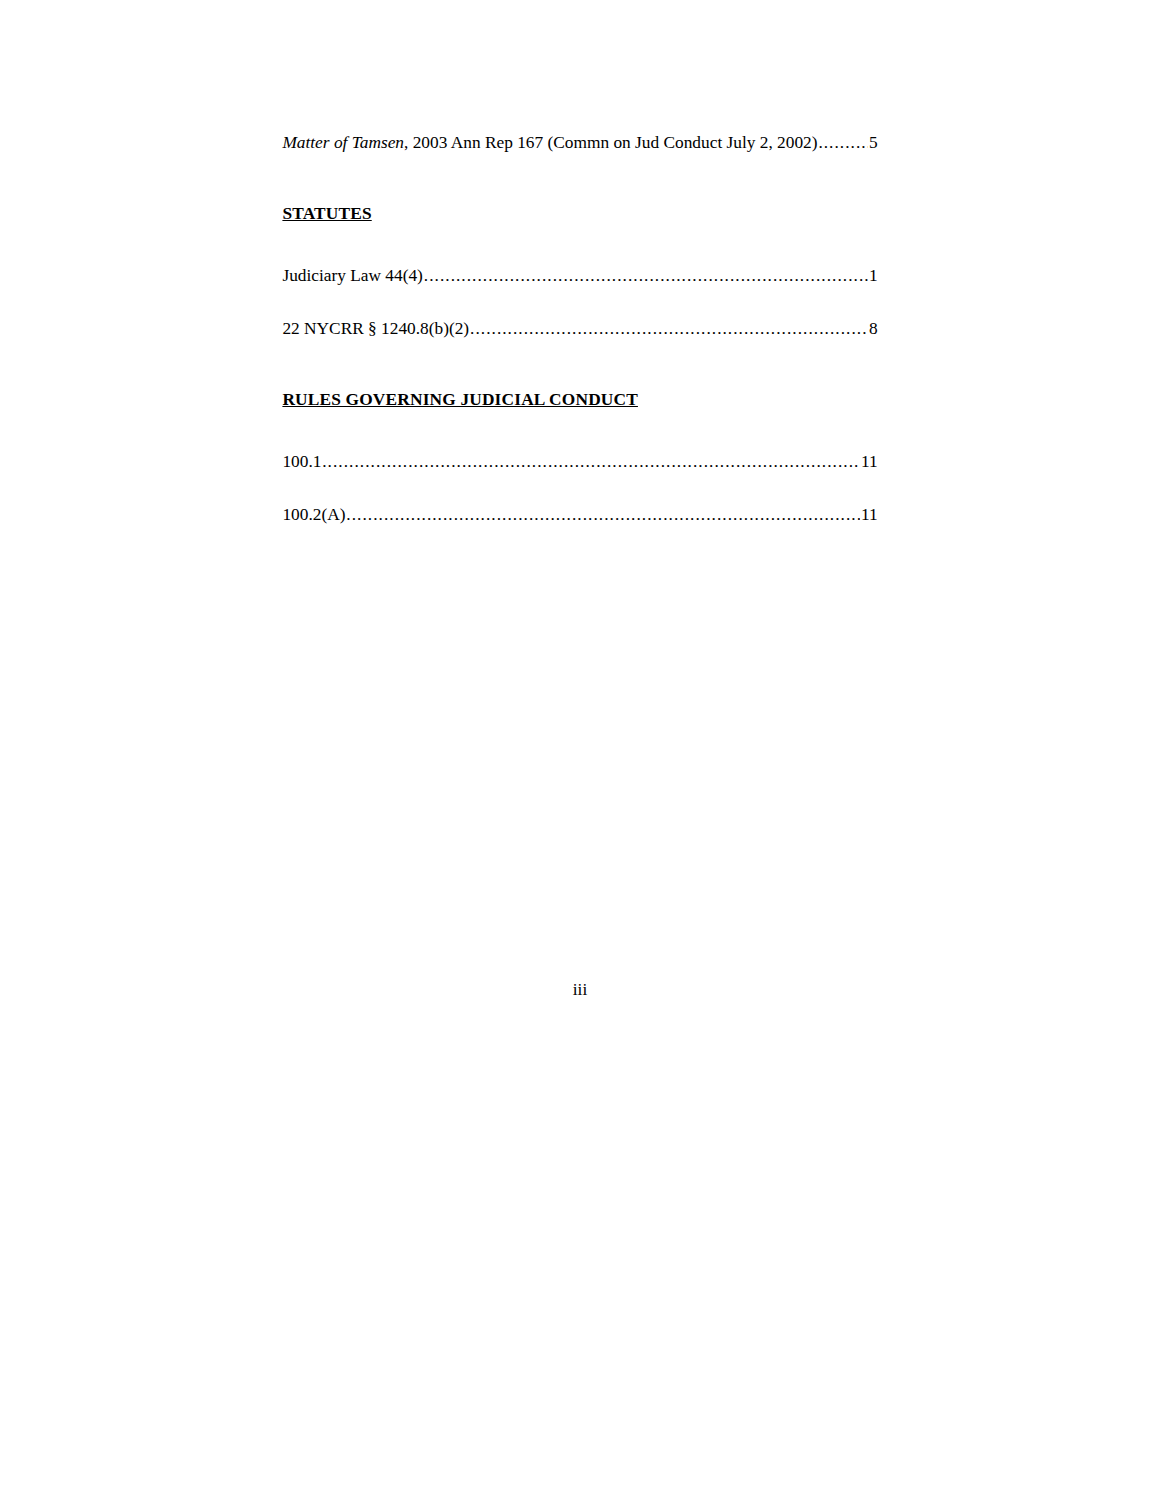Matter of Tamsen, 2003 Ann Rep 167 (Commn on Jud Conduct July 2, 2002) ................ 5
STATUTES
Judiciary Law 44(4) .............................................................................................................. 1
22 NYCRR § 1240.8(b)(2) ................................................................................................... 8
RULES GOVERNING JUDICIAL CONDUCT
100.1 .............................................................................................................................. 11
100.2(A) ....................................................................................................................... 11
iii